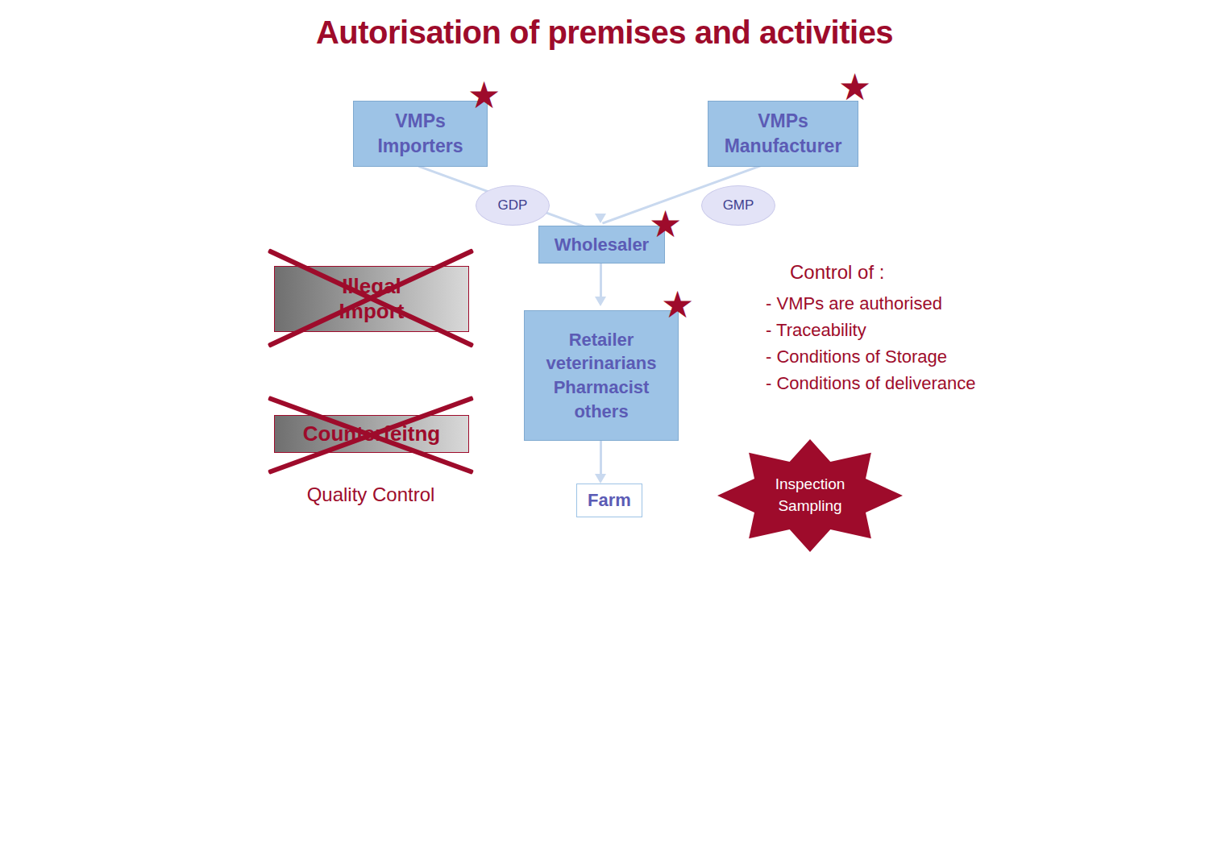Autorisation of premises and activities
VMPs
Importers
VMPs
Manufacturer
Wholesaler
Retailer
veterinarians
Pharmacist
others
Farm
GDP
GMP
Illegal
Import
Counterfeitng
Quality Control
Control of :
VMPs are authorised
Traceability
Conditions of Storage
Conditions of deliverance
★
★
★
★
Inspection
Sampling